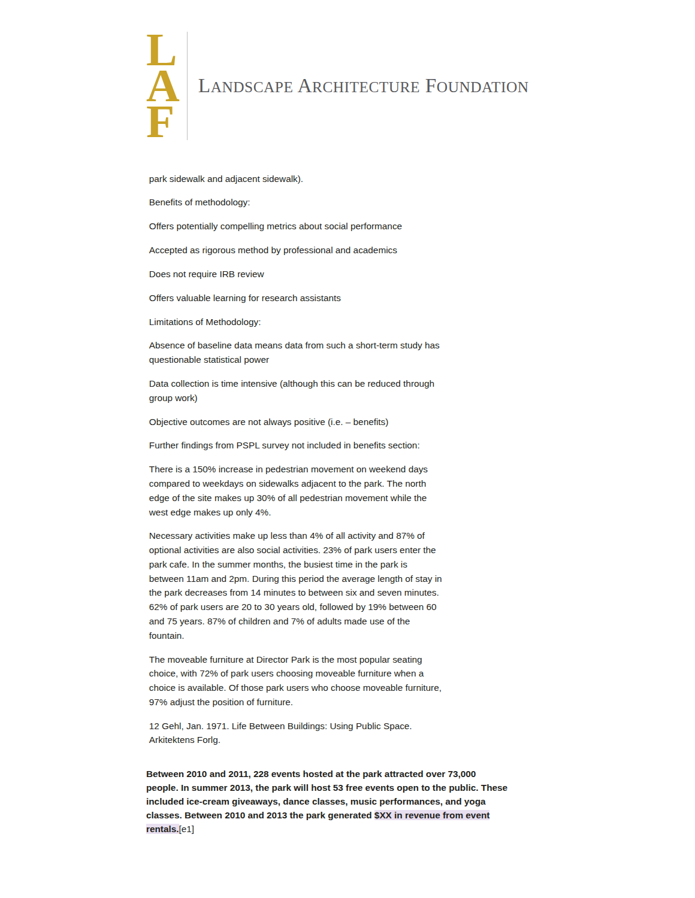LAF
LANDSCAPE ARCHITECTURE FOUNDATION
park sidewalk and adjacent sidewalk).
Benefits of methodology:
Offers potentially compelling metrics about social performance
Accepted as rigorous method by professional and academics
Does not require IRB review
Offers valuable learning for research assistants
Limitations of Methodology:
Absence of baseline data means data from such a short-term study has questionable statistical power
Data collection is time intensive (although this can be reduced through group work)
Objective outcomes are not always positive (i.e. – benefits)
Further findings from PSPL survey not included in benefits section:
There is a 150% increase in pedestrian movement on weekend days compared to weekdays on sidewalks adjacent to the park. The north edge of the site makes up 30% of all pedestrian movement while the west edge makes up only 4%.
Necessary activities make up less than 4% of all activity and 87% of optional activities are also social activities. 23% of park users enter the park cafe. In the summer months, the busiest time in the park is between 11am and 2pm. During this period the average length of stay in the park decreases from 14 minutes to between six and seven minutes. 62% of park users are 20 to 30 years old, followed by 19% between 60 and 75 years. 87% of children and 7% of adults made use of the fountain.
The moveable furniture at Director Park is the most popular seating choice, with 72% of park users choosing moveable furniture when a choice is available. Of those park users who choose moveable furniture, 97% adjust the position of furniture.
12 Gehl, Jan. 1971. Life Between Buildings: Using Public Space. Arkitektens Forlg.
Between 2010 and 2011, 228 events hosted at the park attracted over 73,000 people. In summer 2013, the park will host 53 free events open to the public. These included ice-cream giveaways, dance classes, music performances, and yoga classes. Between 2010 and 2013 the park generated $XX in revenue from event rentals.[e1]